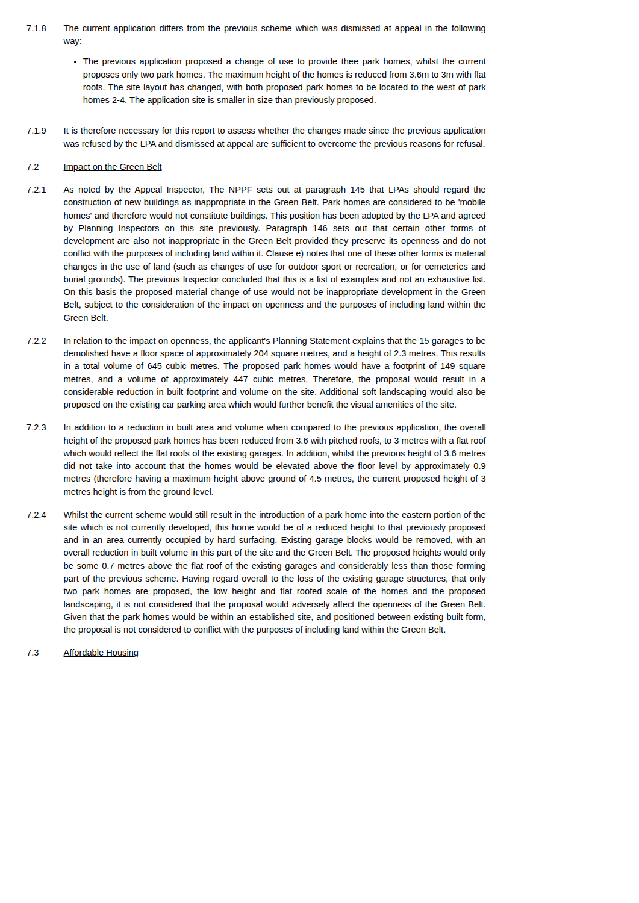7.1.8
The current application differs from the previous scheme which was dismissed at appeal in the following way:
The previous application proposed a change of use to provide thee park homes, whilst the current proposes only two park homes. The maximum height of the homes is reduced from 3.6m to 3m with flat roofs. The site layout has changed, with both proposed park homes to be located to the west of park homes 2-4. The application site is smaller in size than previously proposed.
7.1.9
It is therefore necessary for this report to assess whether the changes made since the previous application was refused by the LPA and dismissed at appeal are sufficient to overcome the previous reasons for refusal.
7.2
Impact on the Green Belt
7.2.1
As noted by the Appeal Inspector, The NPPF sets out at paragraph 145 that LPAs should regard the construction of new buildings as inappropriate in the Green Belt. Park homes are considered to be 'mobile homes' and therefore would not constitute buildings. This position has been adopted by the LPA and agreed by Planning Inspectors on this site previously. Paragraph 146 sets out that certain other forms of development are also not inappropriate in the Green Belt provided they preserve its openness and do not conflict with the purposes of including land within it. Clause e) notes that one of these other forms is material changes in the use of land (such as changes of use for outdoor sport or recreation, or for cemeteries and burial grounds). The previous Inspector concluded that this is a list of examples and not an exhaustive list. On this basis the proposed material change of use would not be inappropriate development in the Green Belt, subject to the consideration of the impact on openness and the purposes of including land within the Green Belt.
7.2.2
In relation to the impact on openness, the applicant's Planning Statement explains that the 15 garages to be demolished have a floor space of approximately 204 square metres, and a height of 2.3 metres. This results in a total volume of 645 cubic metres. The proposed park homes would have a footprint of 149 square metres, and a volume of approximately 447 cubic metres. Therefore, the proposal would result in a considerable reduction in built footprint and volume on the site. Additional soft landscaping would also be proposed on the existing car parking area which would further benefit the visual amenities of the site.
7.2.3
In addition to a reduction in built area and volume when compared to the previous application, the overall height of the proposed park homes has been reduced from 3.6 with pitched roofs, to 3 metres with a flat roof which would reflect the flat roofs of the existing garages. In addition, whilst the previous height of 3.6 metres did not take into account that the homes would be elevated above the floor level by approximately 0.9 metres (therefore having a maximum height above ground of 4.5 metres, the current proposed height of 3 metres height is from the ground level.
7.2.4
Whilst the current scheme would still result in the introduction of a park home into the eastern portion of the site which is not currently developed, this home would be of a reduced height to that previously proposed and in an area currently occupied by hard surfacing. Existing garage blocks would be removed, with an overall reduction in built volume in this part of the site and the Green Belt. The proposed heights would only be some 0.7 metres above the flat roof of the existing garages and considerably less than those forming part of the previous scheme. Having regard overall to the loss of the existing garage structures, that only two park homes are proposed, the low height and flat roofed scale of the homes and the proposed landscaping, it is not considered that the proposal would adversely affect the openness of the Green Belt. Given that the park homes would be within an established site, and positioned between existing built form, the proposal is not considered to conflict with the purposes of including land within the Green Belt.
7.3
Affordable Housing